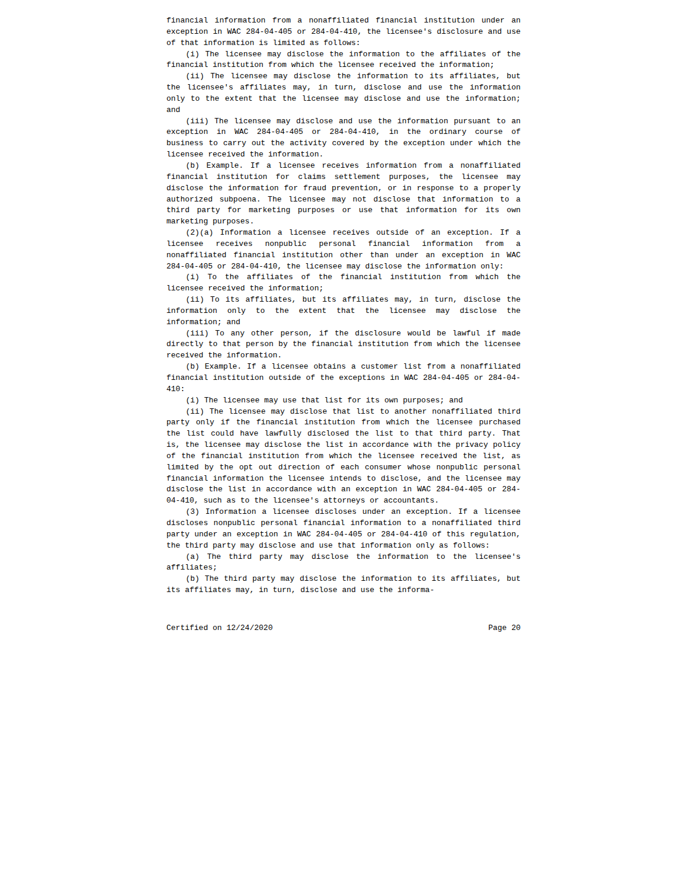financial information from a nonaffiliated financial institution under an exception in WAC 284-04-405 or 284-04-410, the licensee's disclosure and use of that information is limited as follows:
(i) The licensee may disclose the information to the affiliates of the financial institution from which the licensee received the information;
(ii) The licensee may disclose the information to its affiliates, but the licensee's affiliates may, in turn, disclose and use the information only to the extent that the licensee may disclose and use the information; and
(iii) The licensee may disclose and use the information pursuant to an exception in WAC 284-04-405 or 284-04-410, in the ordinary course of business to carry out the activity covered by the exception under which the licensee received the information.
(b) Example. If a licensee receives information from a nonaffiliated financial institution for claims settlement purposes, the licensee may disclose the information for fraud prevention, or in response to a properly authorized subpoena. The licensee may not disclose that information to a third party for marketing purposes or use that information for its own marketing purposes.
(2)(a) Information a licensee receives outside of an exception. If a licensee receives nonpublic personal financial information from a nonaffiliated financial institution other than under an exception in WAC 284-04-405 or 284-04-410, the licensee may disclose the information only:
(i) To the affiliates of the financial institution from which the licensee received the information;
(ii) To its affiliates, but its affiliates may, in turn, disclose the information only to the extent that the licensee may disclose the information; and
(iii) To any other person, if the disclosure would be lawful if made directly to that person by the financial institution from which the licensee received the information.
(b) Example. If a licensee obtains a customer list from a nonaffiliated financial institution outside of the exceptions in WAC 284-04-405 or 284-04-410:
(i) The licensee may use that list for its own purposes; and
(ii) The licensee may disclose that list to another nonaffiliated third party only if the financial institution from which the licensee purchased the list could have lawfully disclosed the list to that third party. That is, the licensee may disclose the list in accordance with the privacy policy of the financial institution from which the licensee received the list, as limited by the opt out direction of each consumer whose nonpublic personal financial information the licensee intends to disclose, and the licensee may disclose the list in accordance with an exception in WAC 284-04-405 or 284-04-410, such as to the licensee's attorneys or accountants.
(3) Information a licensee discloses under an exception. If a licensee discloses nonpublic personal financial information to a nonaffiliated third party under an exception in WAC 284-04-405 or 284-04-410 of this regulation, the third party may disclose and use that information only as follows:
(a) The third party may disclose the information to the licensee's affiliates;
(b) The third party may disclose the information to its affiliates, but its affiliates may, in turn, disclose and use the informa-
Certified on 12/24/2020 Page 20